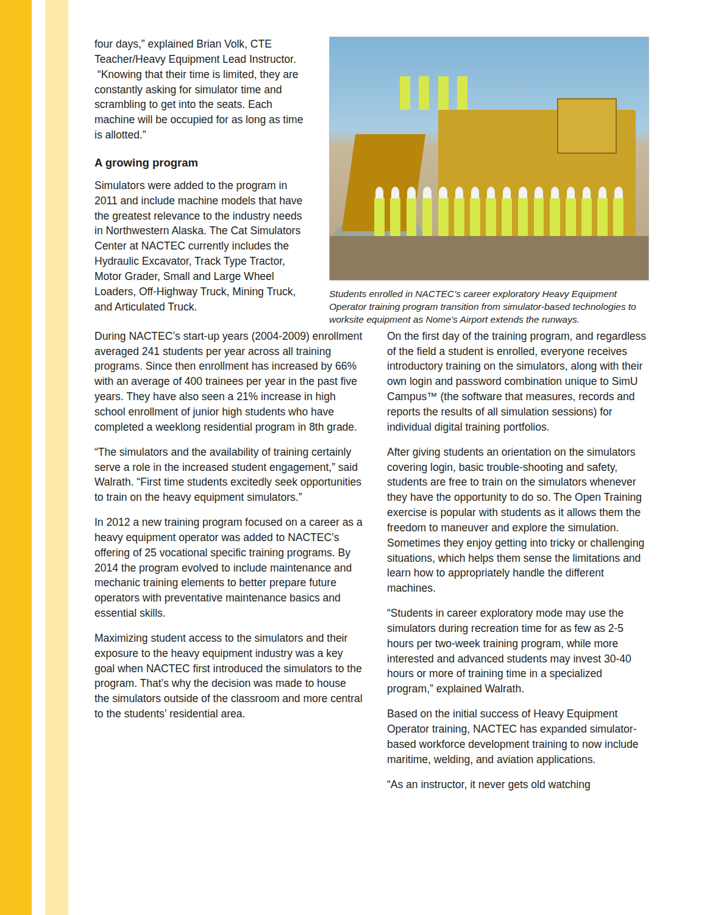four days,” explained Brian Volk, CTE Teacher/Heavy Equipment Lead Instructor. “Knowing that their time is limited, they are constantly asking for simulator time and scrambling to get into the seats. Each machine will be occupied for as long as time is allotted.”
A growing program
Simulators were added to the program in 2011 and include machine models that have the greatest relevance to the industry needs in Northwestern Alaska. The Cat Simulators Center at NACTEC currently includes the Hydraulic Excavator, Track Type Tractor, Motor Grader, Small and Large Wheel Loaders, Off-Highway Truck, Mining Truck, and Articulated Truck.
Students enrolled in NACTEC’s career exploratory Heavy Equipment Operator training program transition from simulator-based technologies to worksite equipment as Nome’s Airport extends the runways.
During NACTEC’s start-up years (2004-2009) enrollment averaged 241 students per year across all training programs. Since then enrollment has increased by 66% with an average of 400 trainees per year in the past five years. They have also seen a 21% increase in high school enrollment of junior high students who have completed a weeklong residential program in 8th grade.
“The simulators and the availability of training certainly serve a role in the increased student engagement,” said Walrath. “First time students excitedly seek opportunities to train on the heavy equipment simulators.”
In 2012 a new training program focused on a career as a heavy equipment operator was added to NACTEC’s offering of 25 vocational specific training programs. By 2014 the program evolved to include maintenance and mechanic training elements to better prepare future operators with preventative maintenance basics and essential skills.
Maximizing student access to the simulators and their exposure to the heavy equipment industry was a key goal when NACTEC first introduced the simulators to the program. That’s why the decision was made to house the simulators outside of the classroom and more central to the students’ residential area.
On the first day of the training program, and regardless of the field a student is enrolled, everyone receives introductory training on the simulators, along with their own login and password combination unique to SimU Campus™ (the software that measures, records and reports the results of all simulation sessions) for individual digital training portfolios.
After giving students an orientation on the simulators covering login, basic trouble-shooting and safety, students are free to train on the simulators whenever they have the opportunity to do so. The Open Training exercise is popular with students as it allows them the freedom to maneuver and explore the simulation. Sometimes they enjoy getting into tricky or challenging situations, which helps them sense the limitations and learn how to appropriately handle the different machines.
“Students in career exploratory mode may use the simulators during recreation time for as few as 2-5 hours per two-week training program, while more interested and advanced students may invest 30-40 hours or more of training time in a specialized program,” explained Walrath.
Based on the initial success of Heavy Equipment Operator training, NACTEC has expanded simulator-based workforce development training to now include maritime, welding, and aviation applications.
“As an instructor, it never gets old watching